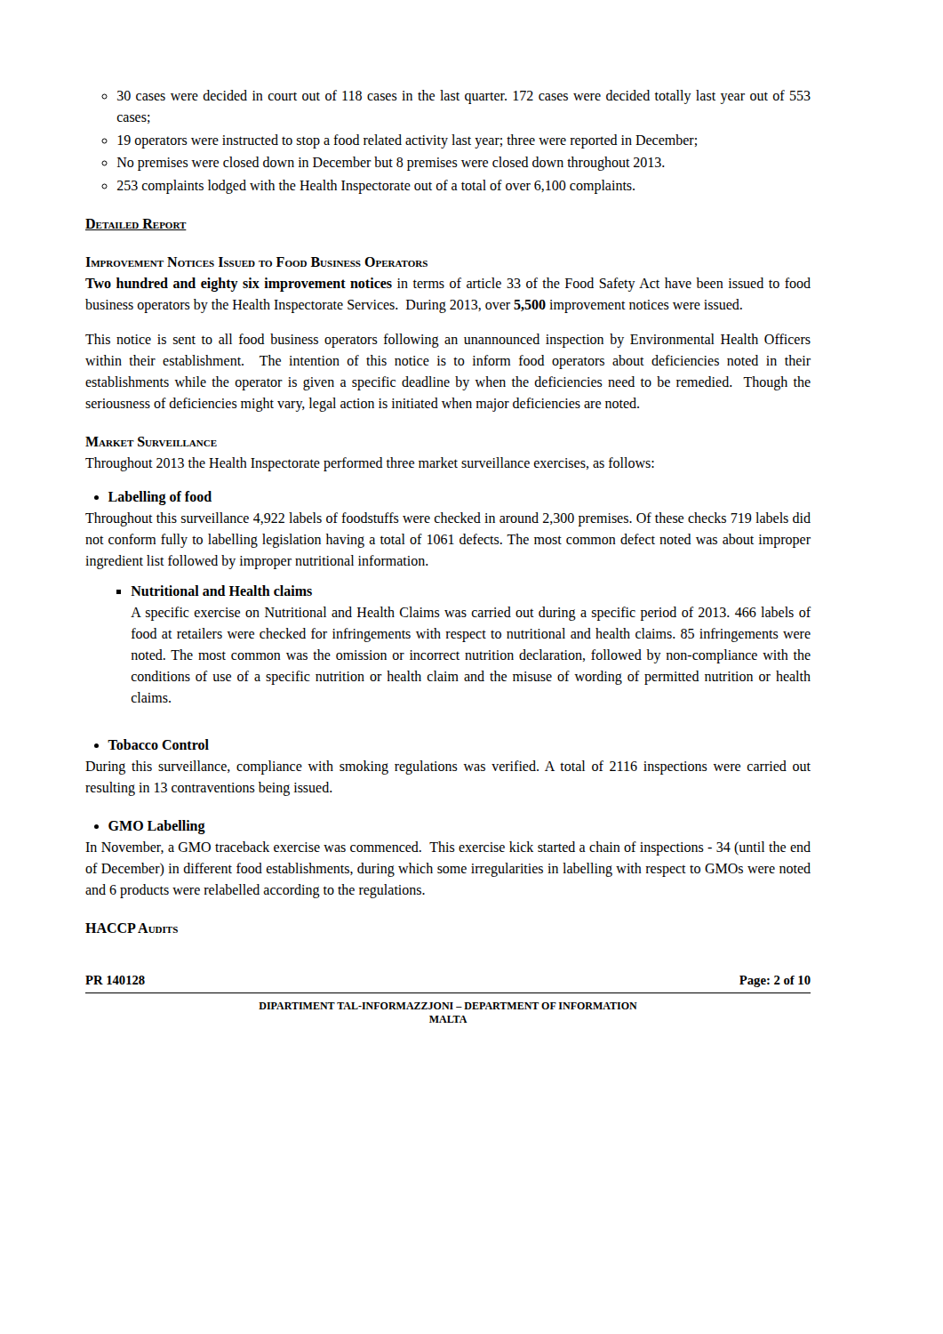30 cases were decided in court out of 118 cases in the last quarter. 172 cases were decided totally last year out of 553 cases;
19 operators were instructed to stop a food related activity last year; three were reported in December;
No premises were closed down in December but 8 premises were closed down throughout 2013.
253 complaints lodged with the Health Inspectorate out of a total of over 6,100 complaints.
Detailed Report
Improvement Notices Issued to Food Business Operators
Two hundred and eighty six improvement notices in terms of article 33 of the Food Safety Act have been issued to food business operators by the Health Inspectorate Services. During 2013, over 5,500 improvement notices were issued.
This notice is sent to all food business operators following an unannounced inspection by Environmental Health Officers within their establishment. The intention of this notice is to inform food operators about deficiencies noted in their establishments while the operator is given a specific deadline by when the deficiencies need to be remedied. Though the seriousness of deficiencies might vary, legal action is initiated when major deficiencies are noted.
Market Surveillance
Throughout 2013 the Health Inspectorate performed three market surveillance exercises, as follows:
Labelling of food
Throughout this surveillance 4,922 labels of foodstuffs were checked in around 2,300 premises. Of these checks 719 labels did not conform fully to labelling legislation having a total of 1061 defects. The most common defect noted was about improper ingredient list followed by improper nutritional information.
Nutritional and Health claims
A specific exercise on Nutritional and Health Claims was carried out during a specific period of 2013. 466 labels of food at retailers were checked for infringements with respect to nutritional and health claims. 85 infringements were noted. The most common was the omission or incorrect nutrition declaration, followed by non-compliance with the conditions of use of a specific nutrition or health claim and the misuse of wording of permitted nutrition or health claims.
Tobacco Control
During this surveillance, compliance with smoking regulations was verified. A total of 2116 inspections were carried out resulting in 13 contraventions being issued.
GMO Labelling
In November, a GMO traceback exercise was commenced. This exercise kick started a chain of inspections - 34 (until the end of December) in different food establishments, during which some irregularities in labelling with respect to GMOs were noted and 6 products were relabelled according to the regulations.
HACCP Audits
PR 140128 Page: 2 of 10
DIPARTIMENT TAL-INFORMAZZJONI – DEPARTMENT OF INFORMATION
MALTA